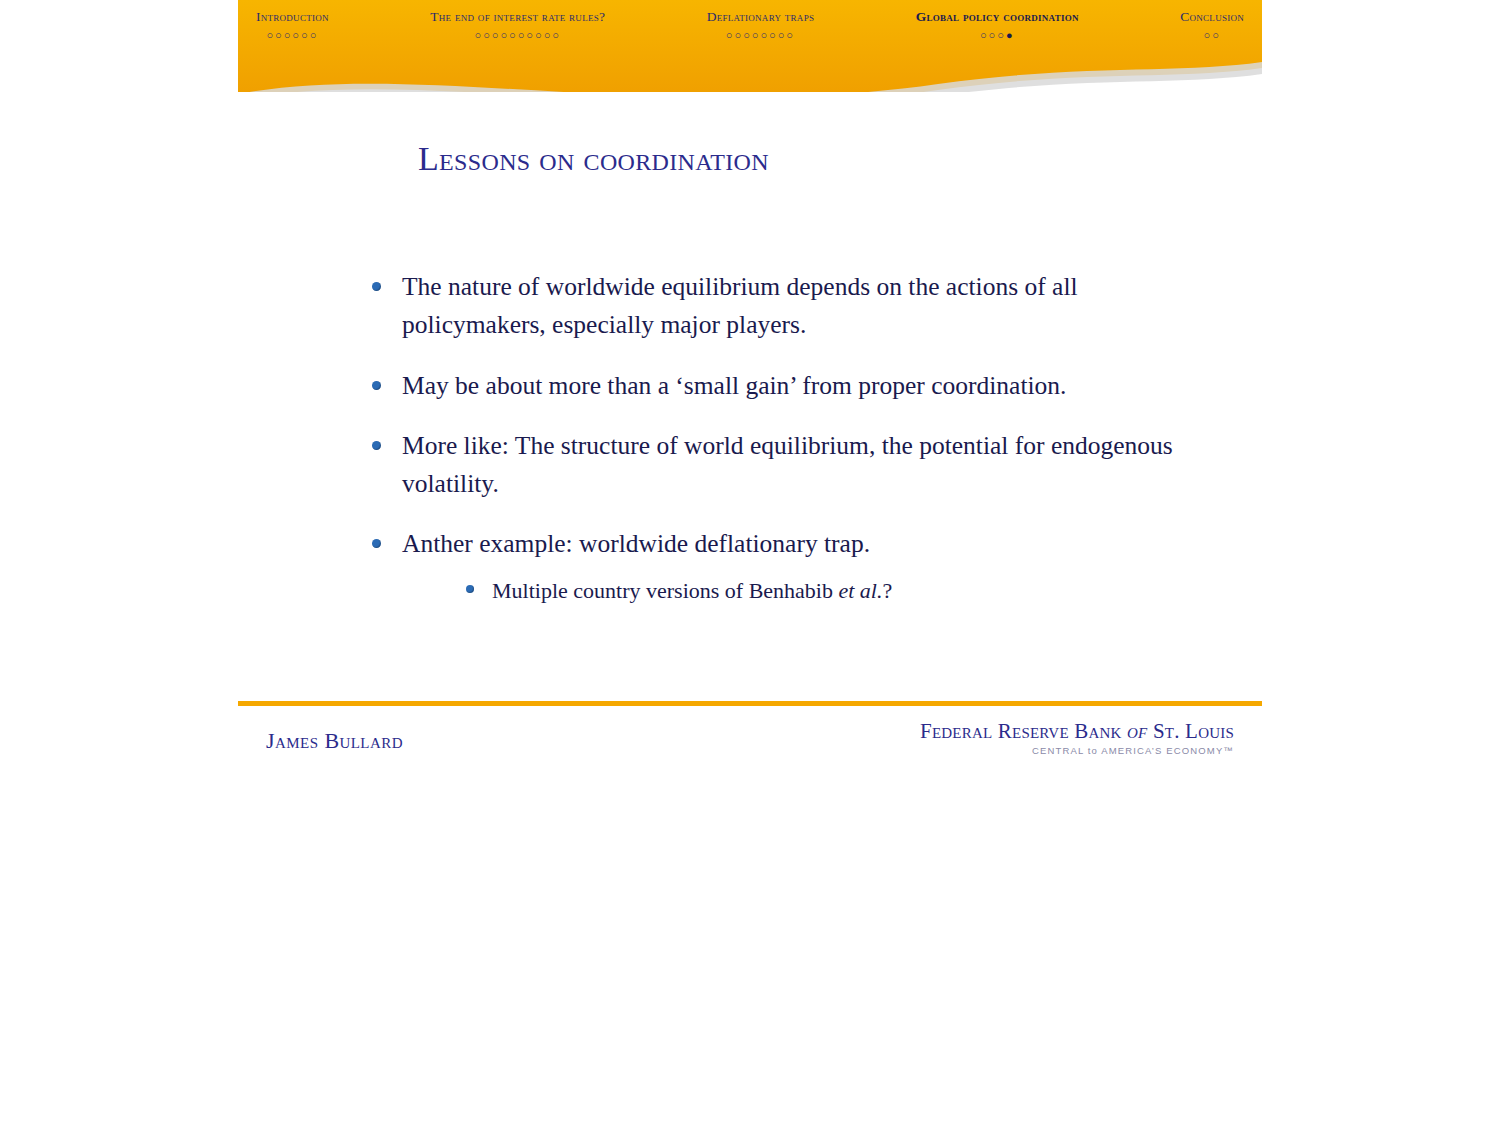Introduction
○○○○○○
The end of interest rate rules?
○○○○○○○○○○
Deflationary traps
○○○○○○○○
Global policy coordination
○○○●
Conclusion
○○
Lessons on coordination
The nature of worldwide equilibrium depends on the actions of all policymakers, especially major players.
May be about more than a ‘small gain’ from proper coordination.
More like: The structure of world equilibrium, the potential for endogenous volatility.
Anther example: worldwide deflationary trap.
Multiple country versions of Benhabib et al.?
James Bullard
Federal Reserve Bank of St. Louis
CENTRAL to AMERICA’S ECONOMY™